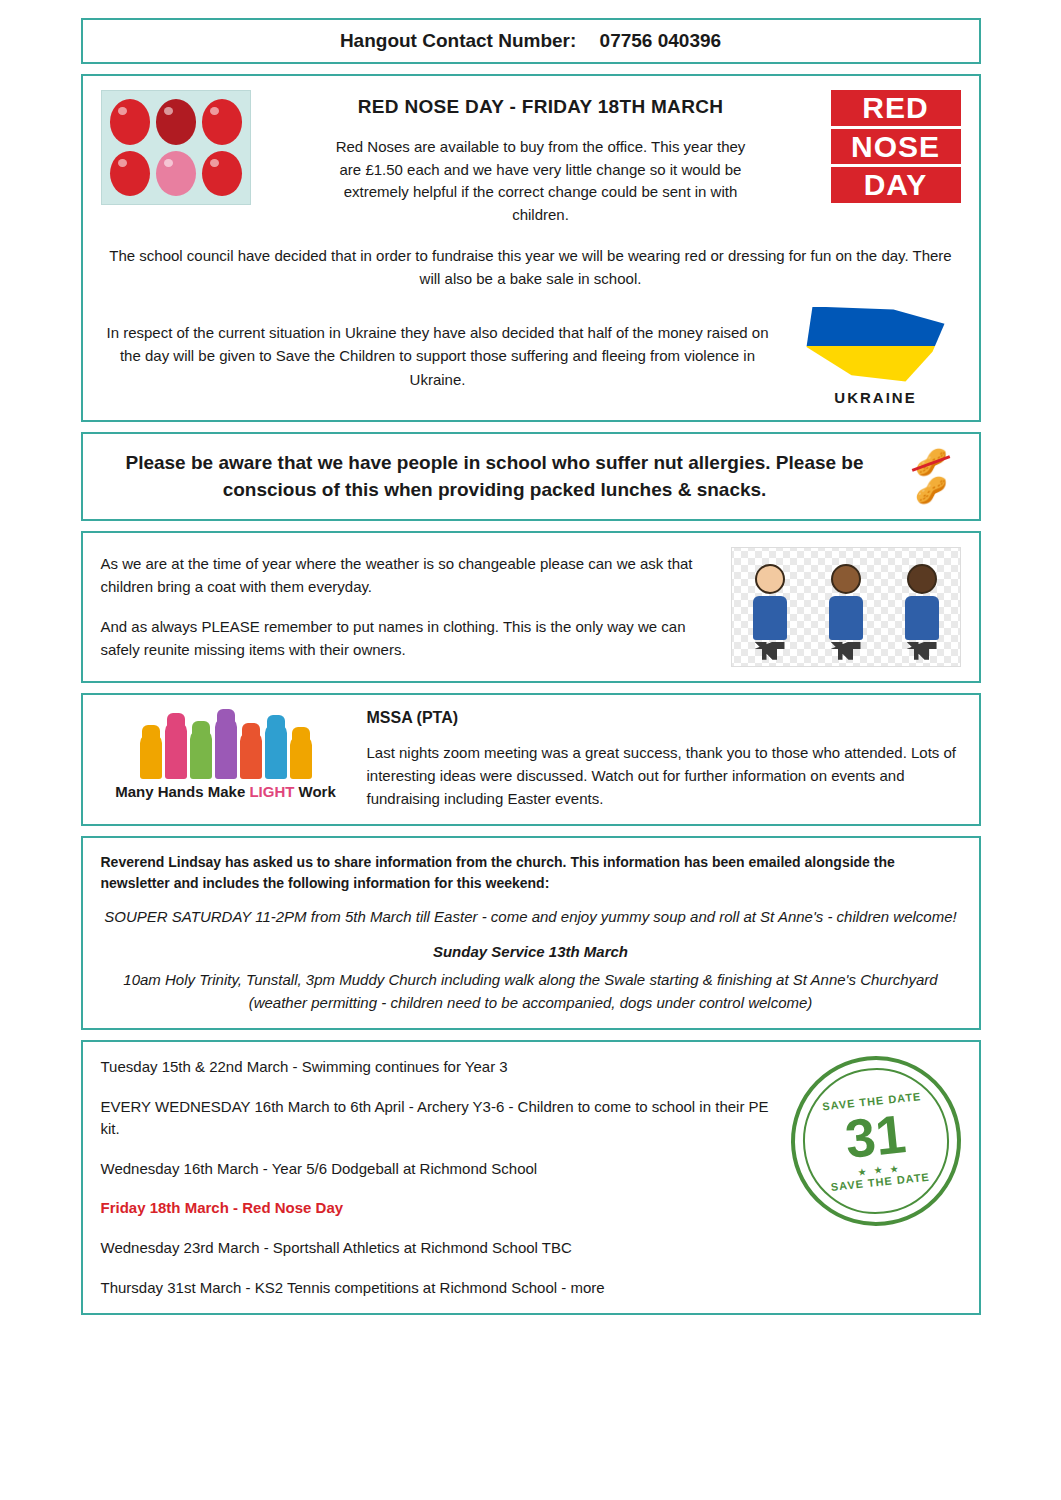Hangout Contact Number: 07756 040396
RED NOSE DAY - FRIDAY 18TH MARCH
Red Noses are available to buy from the office. This year they are £1.50 each and we have very little change so it would be extremely helpful if the correct change could be sent in with children.
RED NOSE DAY
The school council have decided that in order to fundraise this year we will be wearing red or dressing for fun on the day. There will also be a bake sale in school.
In respect of the current situation in Ukraine they have also decided that half of the money raised on the day will be given to Save the Children to support those suffering and fleeing from violence in Ukraine.
UKRAINE
Please be aware that we have people in school who suffer nut allergies. Please be conscious of this when providing packed lunches & snacks.
🥜
🥜
As we are at the time of year where the weather is so changeable please can we ask that children bring a coat with them everyday.
And as always PLEASE remember to put names in clothing. This is the only way we can safely reunite missing items with their owners.
Many Hands Make LIGHT Work
MSSA (PTA)
Last nights zoom meeting was a great success, thank you to those who attended. Lots of interesting ideas were discussed. Watch out for further information on events and fundraising including Easter events.
Reverend Lindsay has asked us to share information from the church. This information has been emailed alongside the newsletter and includes the following information for this weekend:
SOUPER SATURDAY 11-2PM from 5th March till Easter - come and enjoy yummy soup and roll at St Anne's - children welcome!
Sunday Service 13th March
10am Holy Trinity, Tunstall, 3pm Muddy Church including walk along the Swale starting & finishing at St Anne's Churchyard (weather permitting - children need to be accompanied, dogs under control welcome)
Tuesday 15th & 22nd March - Swimming continues for Year 3
EVERY WEDNESDAY 16th March to 6th April - Archery Y3-6 - Children to come to school in their PE kit.
Wednesday 16th March - Year 5/6 Dodgeball at Richmond School
Friday 18th March - Red Nose Day
Wednesday 23rd March - Sportshall Athletics at Richmond School TBC
Thursday 31st March - KS2 Tennis competitions at Richmond School - more
SAVE THE DATE
31
★ ★ ★
SAVE THE DATE